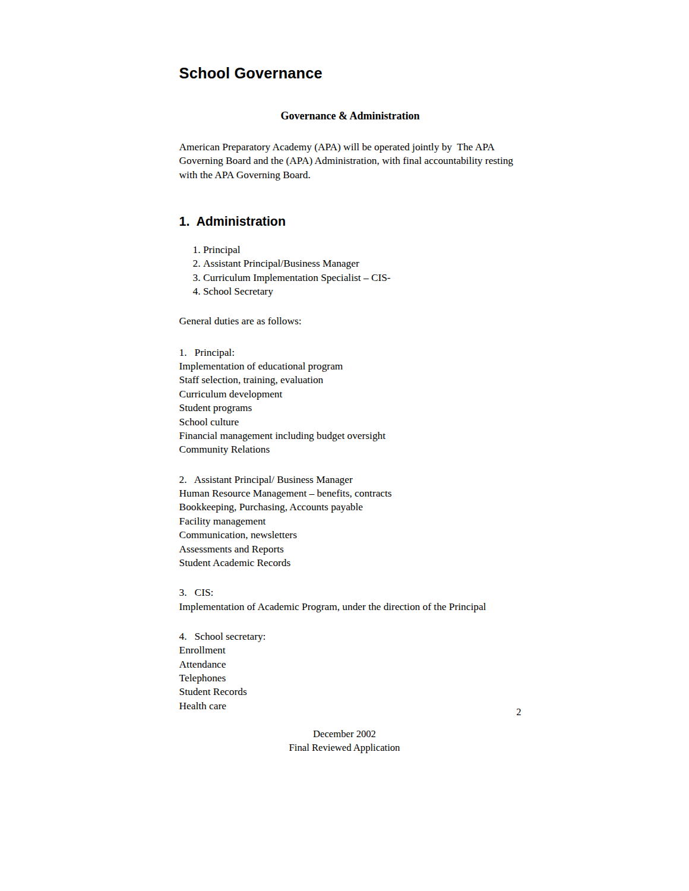School Governance
Governance & Administration
American Preparatory Academy (APA) will be operated jointly by The APA Governing Board and the (APA) Administration, with final accountability resting with the APA Governing Board.
1. Administration
Principal
Assistant Principal/Business Manager
Curriculum Implementation Specialist – CIS-
School Secretary
General duties are as follows:
1. Principal:
Implementation of educational program
Staff selection, training, evaluation
Curriculum development
Student programs
School culture
Financial management including budget oversight
Community Relations
2. Assistant Principal/ Business Manager
Human Resource Management – benefits, contracts
Bookkeeping, Purchasing, Accounts payable
Facility management
Communication, newsletters
Assessments and Reports
Student Academic Records
3. CIS:
Implementation of Academic Program, under the direction of the Principal
4. School secretary:
Enrollment
Attendance
Telephones
Student Records
Health care
December 2002 Final Reviewed Application 2